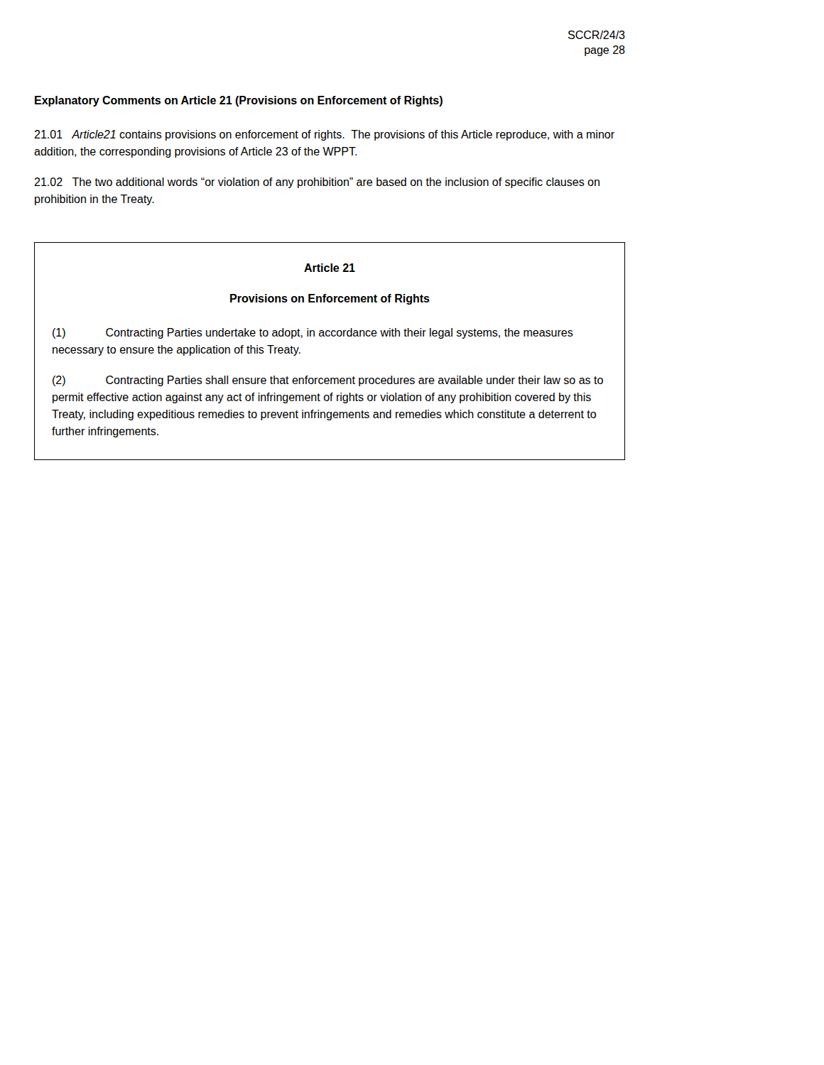SCCR/24/3
page 28
Explanatory Comments on Article 21 (Provisions on Enforcement of Rights)
21.01 Article21 contains provisions on enforcement of rights. The provisions of this Article reproduce, with a minor addition, the corresponding provisions of Article 23 of the WPPT.
21.02 The two additional words “or violation of any prohibition” are based on the inclusion of specific clauses on prohibition in the Treaty.
Article 21
Provisions on Enforcement of Rights
(1) Contracting Parties undertake to adopt, in accordance with their legal systems, the measures necessary to ensure the application of this Treaty.
(2) Contracting Parties shall ensure that enforcement procedures are available under their law so as to permit effective action against any act of infringement of rights or violation of any prohibition covered by this Treaty, including expeditious remedies to prevent infringements and remedies which constitute a deterrent to further infringements.